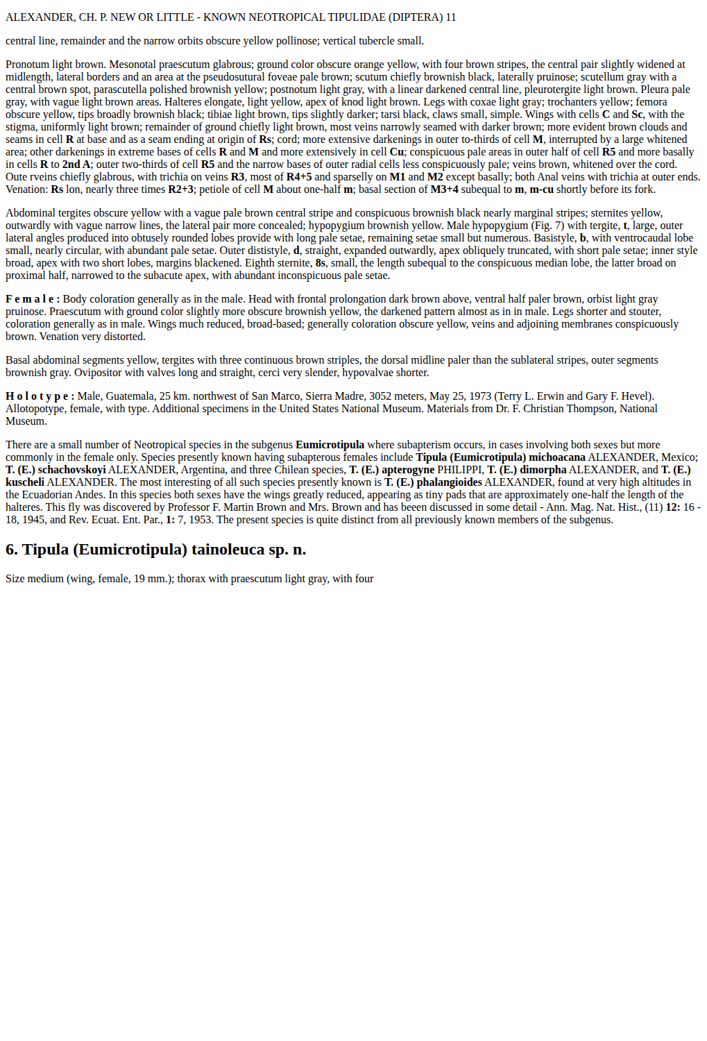ALEXANDER, CH. P. NEW OR LITTLE - KNOWN NEOTROPICAL TIPULIDAE (DIPTERA) 11
central line, remainder and the narrow orbits obscure yellow pollinose; vertical tubercle small.
Pronotum light brown. Mesonotal praescutum glabrous; ground color obscure orange yellow, with four brown stripes, the central pair slightly widened at midlength, lateral borders and an area at the pseudosutural foveae pale brown; scutum chiefly brownish black, laterally pruinose; scutellum gray with a central brown spot, parascutella polished brownish yellow; postnotum light gray, with a linear darkened central line, pleurotergite light brown. Pleura pale gray, with vague light brown areas. Halteres elongate, light yellow, apex of knod light brown. Legs with coxae light gray; trochanters yellow; femora obscure yellow, tips broadly brownish black; tibiae light brown, tips slightly darker; tarsi black, claws small, simple. Wings with cells C and Sc, with the stigma, uniformly light brown; remainder of ground chiefly light brown, most veins narrowly seamed with darker brown; more evident brown clouds and seams in cell R at base and as a seam ending at origin of Rs; cord; more extensive darkenings in outer to-thirds of cell M, interrupted by a large whitened area; other darkenings in extreme bases of cells R and M and more extensively in cell Cu; conspicuous pale areas in outer half of cell R5 and more basally in cells R to 2nd A; outer two-thirds of cell R5 and the narrow bases of outer radial cells less conspicuously pale; veins brown, whitened over the cord. Oute rveins chiefly glabrous, with trichia on veins R3, most of R4+5 and sparselly on M1 and M2 except basally; both Anal veins with trichia at outer ends. Venation: Rs lon, nearly three times R2+3; petiole of cell M about one-half m; basal section of M3+4 subequal to m, m-cu shortly before its fork.
Abdominal tergites obscure yellow with a vague pale brown central stripe and conspicuous brownish black nearly marginal stripes; sternites yellow, outwardly with vague narrow lines, the lateral pair more concealed; hypopygium brownish yellow. Male hypopygium (Fig. 7) with tergite, t, large, outer lateral angles produced into obtusely rounded lobes provide with long pale setae, remaining setae small but numerous. Basistyle, b, with ventrocaudal lobe small, nearly circular, with abundant pale setae. Outer dististyle, d, straight, expanded outwardly, apex obliquely truncated, with short pale setae; inner style broad, apex with two short lobes, margins blackened. Eighth sternite, 8s, small, the length subequal to the conspicuous median lobe, the latter broad on proximal half, narrowed to the subacute apex, with abundant inconspicuous pale setae.
F e m a l e : Body coloration generally as in the male. Head with frontal prolongation dark brown above, ventral half paler brown, orbist light gray pruinose. Praescutum with ground color slightly more obscure brownish yellow, the darkened pattern almost as in in male. Legs shorter and stouter, coloration generally as in male. Wings much reduced, broad-based; generally coloration obscure yellow, veins and adjoining membranes conspicuously brown. Venation very distorted.
Basal abdominal segments yellow, tergites with three continuous brown striples, the dorsal midline paler than the sublateral stripes, outer segments brownish gray. Ovipositor with valves long and straight, cerci very slender, hypovalvae shorter.
H o l o t y p e : Male, Guatemala, 25 km. northwest of San Marco, Sierra Madre, 3052 meters, May 25, 1973 (Terry L. Erwin and Gary F. Hevel). Allotopotype, female, with type. Additional specimens in the United States National Museum. Materials from Dr. F. Christian Thompson, National Museum.
There are a small number of Neotropical species in the subgenus Eumicrotipula where subapterism occurs, in cases involving both sexes but more commonly in the female only. Species presently known having subapterous females include Tipula (Eumicrotipula) michoacana ALEXANDER, Mexico; T. (E.) schachovskoyi ALEXANDER, Argentina, and three Chilean species, T. (E.) apterogyne PHILIPPI, T. (E.) dimorpha ALEXANDER, and T. (E.) kuscheli ALEXANDER. The most interesting of all such species presently known is T. (E.) phalangioides ALEXANDER, found at very high altitudes in the Ecuadorian Andes. In this species both sexes have the wings greatly reduced, appearing as tiny pads that are approximately one-half the length of the halteres. This fly was discovered by Professor F. Martin Brown and Mrs. Brown and has beeen discussed in some detail - Ann. Mag. Nat. Hist., (11) 12: 16 - 18, 1945, and Rev. Ecuat. Ent. Par., 1: 7, 1953. The present species is quite distinct from all previously known members of the subgenus.
6. Tipula (Eumicrotipula) tainoleuca sp. n.
Size medium (wing, female, 19 mm.); thorax with praescutum light gray, with four